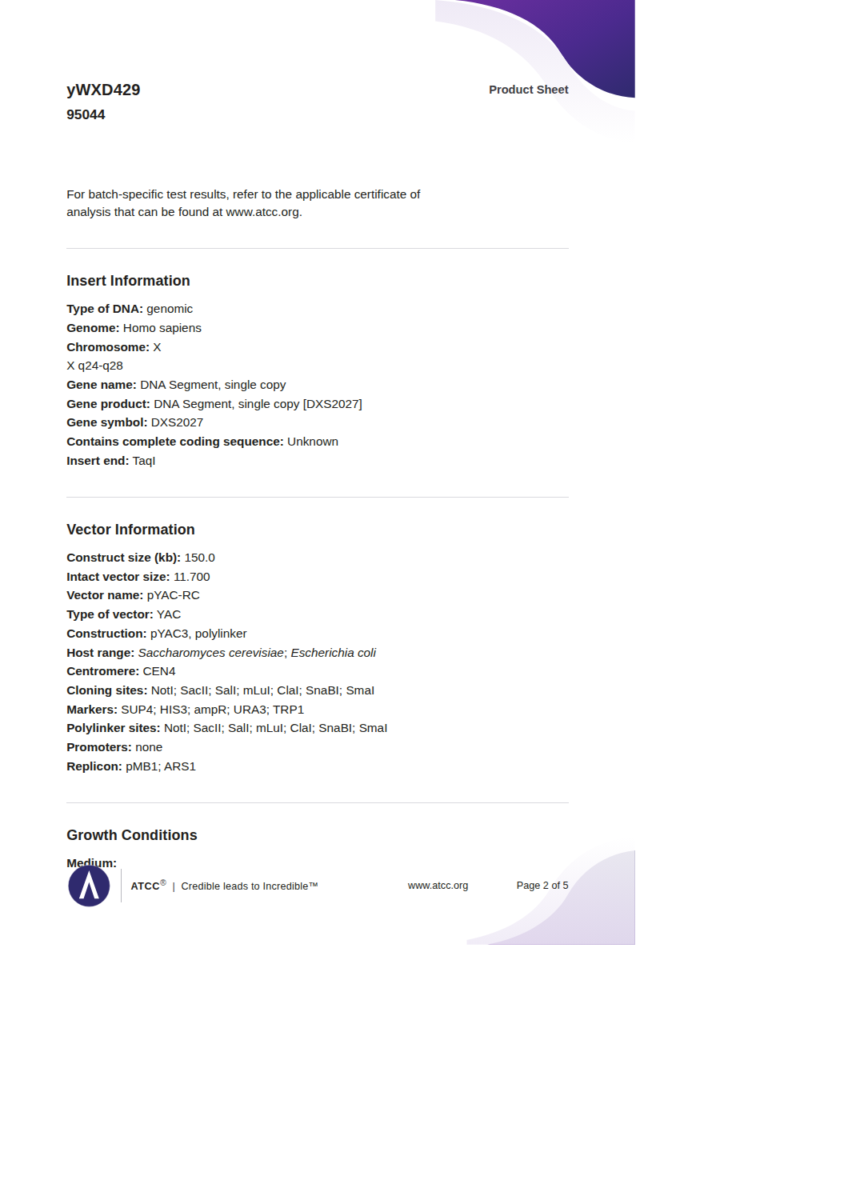yWXD429
95044
Product Sheet
For batch-specific test results, refer to the applicable certificate of analysis that can be found at www.atcc.org.
Insert Information
Type of DNA: genomic
Genome: Homo sapiens
Chromosome: X
X q24-q28
Gene name: DNA Segment, single copy
Gene product: DNA Segment, single copy [DXS2027]
Gene symbol: DXS2027
Contains complete coding sequence: Unknown
Insert end: TaqI
Vector Information
Construct size (kb): 150.0
Intact vector size: 11.700
Vector name: pYAC-RC
Type of vector: YAC
Construction: pYAC3, polylinker
Host range: Saccharomyces cerevisiae; Escherichia coli
Centromere: CEN4
Cloning sites: NotI; SacII; SalI; mLuI; ClaI; SnaBI; SmaI
Markers: SUP4; HIS3; ampR; URA3; TRP1
Polylinker sites: NotI; SacII; SalI; mLuI; ClaI; SnaBI; SmaI
Promoters: none
Replicon: pMB1; ARS1
Growth Conditions
Medium:
ATCC® | Credible leads to Incredible™
www.atcc.org Page 2 of 5